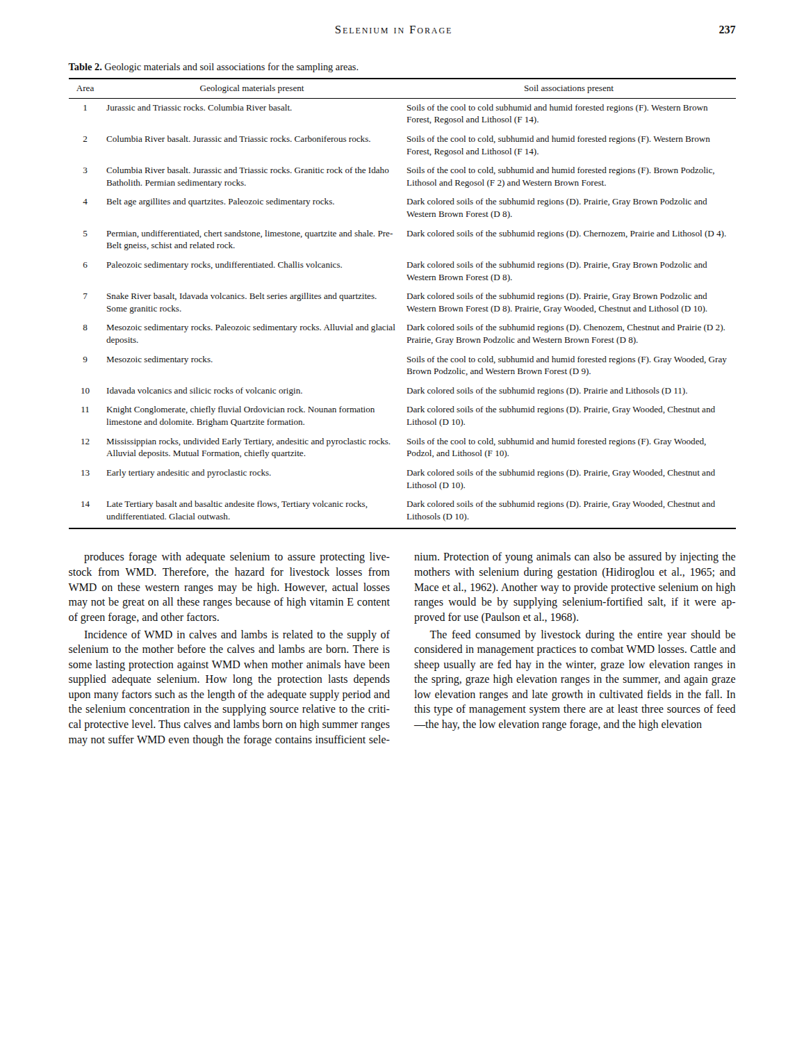Selenium in Forage 237
Table 2. Geologic materials and soil associations for the sampling areas.
| Area | Geological materials present | Soil associations present |
| --- | --- | --- |
| 1 | Jurassic and Triassic rocks. Columbia River basalt. | Soils of the cool to cold subhumid and humid forested regions (F). Western Brown Forest, Regosol and Lithosol (F 14). |
| 2 | Columbia River basalt. Jurassic and Triassic rocks. Carboniferous rocks. | Soils of the cool to cold, subhumid and humid forested regions (F). Western Brown Forest, Regosol and Lithosol (F 14). |
| 3 | Columbia River basalt. Jurassic and Triassic rocks. Granitic rock of the Idaho Batholith. Permian sedimentary rocks. | Soils of the cool to cold, subhumid and humid forested regions (F). Brown Podzolic, Lithosol and Regosol (F 2) and Western Brown Forest. |
| 4 | Belt age argillites and quartzites. Paleozoic sedimentary rocks. | Dark colored soils of the subhumid regions (D). Prairie, Gray Brown Podzolic and Western Brown Forest (D 8). |
| 5 | Permian, undifferentiated, chert sandstone, limestone, quartzite and shale. Pre-Belt gneiss, schist and related rock. | Dark colored soils of the subhumid regions (D). Chernozem, Prairie and Lithosol (D 4). |
| 6 | Paleozoic sedimentary rocks, undifferentiated. Challis volcanics. | Dark colored soils of the subhumid regions (D). Prairie, Gray Brown Podzolic and Western Brown Forest (D 8). |
| 7 | Snake River basalt, Idavada volcanics. Belt series argillites and quartzites. Some granitic rocks. | Dark colored soils of the subhumid regions (D). Prairie, Gray Brown Podzolic and Western Brown Forest (D 8). Prairie, Gray Wooded, Chestnut and Lithosol (D 10). |
| 8 | Mesozoic sedimentary rocks. Paleozoic sedimentary rocks. Alluvial and glacial deposits. | Dark colored soils of the subhumid regions (D). Chenozem, Chestnut and Prairie (D 2). Prairie, Gray Brown Podzolic and Western Brown Forest (D 8). |
| 9 | Mesozoic sedimentary rocks. | Soils of the cool to cold, subhumid and humid forested regions (F). Gray Wooded, Gray Brown Podzolic, and Western Brown Forest (D 9). |
| 10 | Idavada volcanics and silicic rocks of volcanic origin. | Dark colored soils of the subhumid regions (D). Prairie and Lithosols (D 11). |
| 11 | Knight Conglomerate, chiefly fluvial Ordovician rock. Nounan formation limestone and dolomite. Brigham Quartzite formation. | Dark colored soils of the subhumid regions (D). Prairie, Gray Wooded, Chestnut and Lithosol (D 10). |
| 12 | Mississippian rocks, undivided Early Tertiary, andesitic and pyroclastic rocks. Alluvial deposits. Mutual Formation, chiefly quartzite. | Soils of the cool to cold, subhumid and humid forested regions (F). Gray Wooded, Podzol, and Lithosol (F 10). |
| 13 | Early tertiary andesitic and pyroclastic rocks. | Dark colored soils of the subhumid regions (D). Prairie, Gray Wooded, Chestnut and Lithosol (D 10). |
| 14 | Late Tertiary basalt and basaltic andesite flows, Tertiary volcanic rocks, undifferentiated. Glacial outwash. | Dark colored soils of the subhumid regions (D). Prairie, Gray Wooded, Chestnut and Lithosols (D 10). |
produces forage with adequate selenium to assure protecting livestock from WMD. Therefore, the hazard for livestock losses from WMD on these western ranges may be high. However, actual losses may not be great on all these ranges because of high vitamin E content of green forage, and other factors.
Incidence of WMD in calves and lambs is related to the supply of selenium to the mother before the calves and lambs are born. There is some lasting protection against WMD when mother animals have been supplied adequate selenium. How long the protection lasts depends upon many factors such as the length of the adequate supply period and the selenium concentration in the supplying source relative to the critical protective level. Thus calves and lambs born on high summer ranges may not suffer WMD even though the forage contains insufficient selenium. Protection of young animals can also be assured by injecting the mothers with selenium during gestation (Hidiroglou et al., 1965; and Mace et al., 1962). Another way to provide protective selenium on high ranges would be by supplying selenium-fortified salt, if it were approved for use (Paulson et al., 1968).
The feed consumed by livestock during the entire year should be considered in management practices to combat WMD losses. Cattle and sheep usually are fed hay in the winter, graze low elevation ranges in the spring, graze high elevation ranges in the summer, and again graze low elevation ranges and late growth in cultivated fields in the fall. In this type of management system there are at least three sources of feed—the hay, the low elevation range forage, and the high elevation